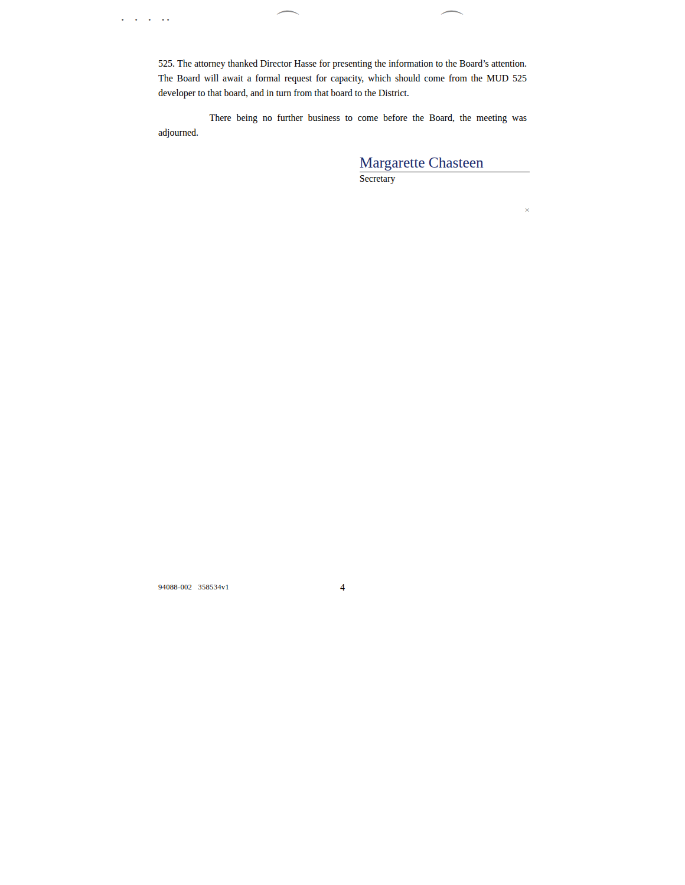• • • ••
⌒
⌒
525. The attorney thanked Director Hasse for presenting the information to the Board’s attention. The Board will await a formal request for capacity, which should come from the MUD 525 developer to that board, and in turn from that board to the District.
There being no further business to come before the Board, the meeting was adjourned.
Margarette Chasteen
Secretary
×
94088-002 358534v1 4